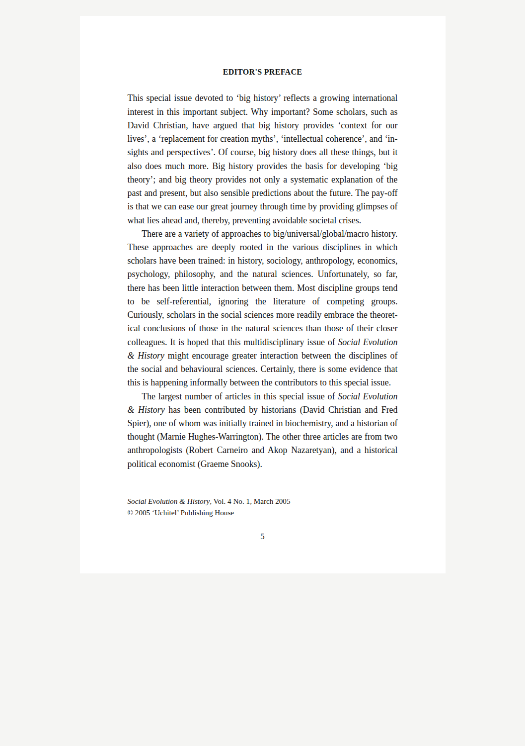EDITOR'S PREFACE
This special issue devoted to ‘big history’ reflects a growing international interest in this important subject. Why important? Some scholars, such as David Christian, have argued that big history provides ‘context for our lives’, a ‘replacement for creation myths’, ‘intellectual coherence’, and ‘insights and perspectives’. Of course, big history does all these things, but it also does much more. Big history provides the basis for developing ‘big theory’; and big theory provides not only a systematic explanation of the past and present, but also sensible predictions about the future. The pay-off is that we can ease our great journey through time by providing glimpses of what lies ahead and, thereby, preventing avoidable societal crises.
There are a variety of approaches to big/universal/global/macro history. These approaches are deeply rooted in the various disciplines in which scholars have been trained: in history, sociology, anthropology, economics, psychology, philosophy, and the natural sciences. Unfortunately, so far, there has been little interaction between them. Most discipline groups tend to be self-referential, ignoring the literature of competing groups. Curiously, scholars in the social sciences more readily embrace the theoretical conclusions of those in the natural sciences than those of their closer colleagues. It is hoped that this multidisciplinary issue of Social Evolution & History might encourage greater interaction between the disciplines of the social and behavioural sciences. Certainly, there is some evidence that this is happening informally between the contributors to this special issue.
The largest number of articles in this special issue of Social Evolution & History has been contributed by historians (David Christian and Fred Spier), one of whom was initially trained in biochemistry, and a historian of thought (Marnie Hughes-Warrington). The other three articles are from two anthropologists (Robert Carneiro and Akop Nazaretyan), and a historical political economist (Graeme Snooks).
Social Evolution & History, Vol. 4 No. 1, March 2005
© 2005 ‘Uchitel’ Publishing House
5